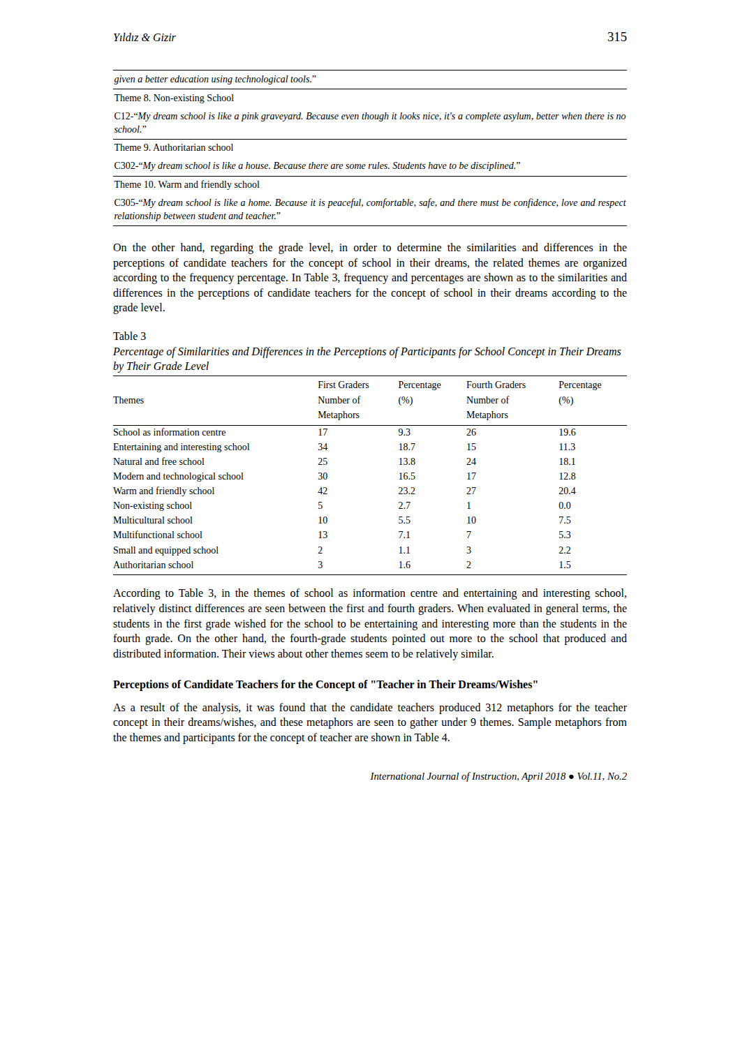Yıldız & Gizir 315
| given a better education using technological tools .” |
| Theme 8. Non-existing School |
| C12-“ My dream school is like a pink graveyard. Because even though it looks nice, it's a complete asylum, better when there is no school. ” |
| Theme 9. Authoritarian school |
| C302-“ My dream school is like a house. Because there are some rules. Students have to be disciplined. ” |
| Theme 10. Warm and friendly school |
| C305-“ My dream school is like a home. Because it is peaceful, comfortable, safe, and there must be confidence, love and respect relationship between student and teacher. ” |
On the other hand, regarding the grade level, in order to determine the similarities and differences in the perceptions of candidate teachers for the concept of school in their dreams, the related themes are organized according to the frequency percentage. In Table 3, frequency and percentages are shown as to the similarities and differences in the perceptions of candidate teachers for the concept of school in their dreams according to the grade level.
Table 3 Percentage of Similarities and Differences in the Perceptions of Participants for School Concept in Their Dreams by Their Grade Level
| | First Graders | Percentage | Fourth Graders | Percentage |
| --- | --- | --- | --- | --- |
| Themes | Number of | (%) | Number of | (%) |
| | Metaphors | | Metaphors | |
| School as information centre | 17 | 9.3 | 26 | 19.6 |
| Entertaining and interesting school | 34 | 18.7 | 15 | 11.3 |
| Natural and free school | 25 | 13.8 | 24 | 18.1 |
| Modern and technological school | 30 | 16.5 | 17 | 12.8 |
| Warm and friendly school | 42 | 23.2 | 27 | 20.4 |
| Non-existing school | 5 | 2.7 | 1 | 0.0 |
| Multicultural school | 10 | 5.5 | 10 | 7.5 |
| Multifunctional school | 13 | 7.1 | 7 | 5.3 |
| Small and equipped school | 2 | 1.1 | 3 | 2.2 |
| Authoritarian school | 3 | 1.6 | 2 | 1.5 |
According to Table 3, in the themes of school as information centre and entertaining and interesting school, relatively distinct differences are seen between the first and fourth graders. When evaluated in general terms, the students in the first grade wished for the school to be entertaining and interesting more than the students in the fourth grade. On the other hand, the fourth-grade students pointed out more to the school that produced and distributed information. Their views about other themes seem to be relatively similar.
Perceptions of Candidate Teachers for the Concept of "Teacher in Their Dreams/Wishes"
As a result of the analysis, it was found that the candidate teachers produced 312 metaphors for the teacher concept in their dreams/wishes, and these metaphors are seen to gather under 9 themes. Sample metaphors from the themes and participants for the concept of teacher are shown in Table 4.
International Journal of Instruction, April 2018 ● Vol.11, No.2